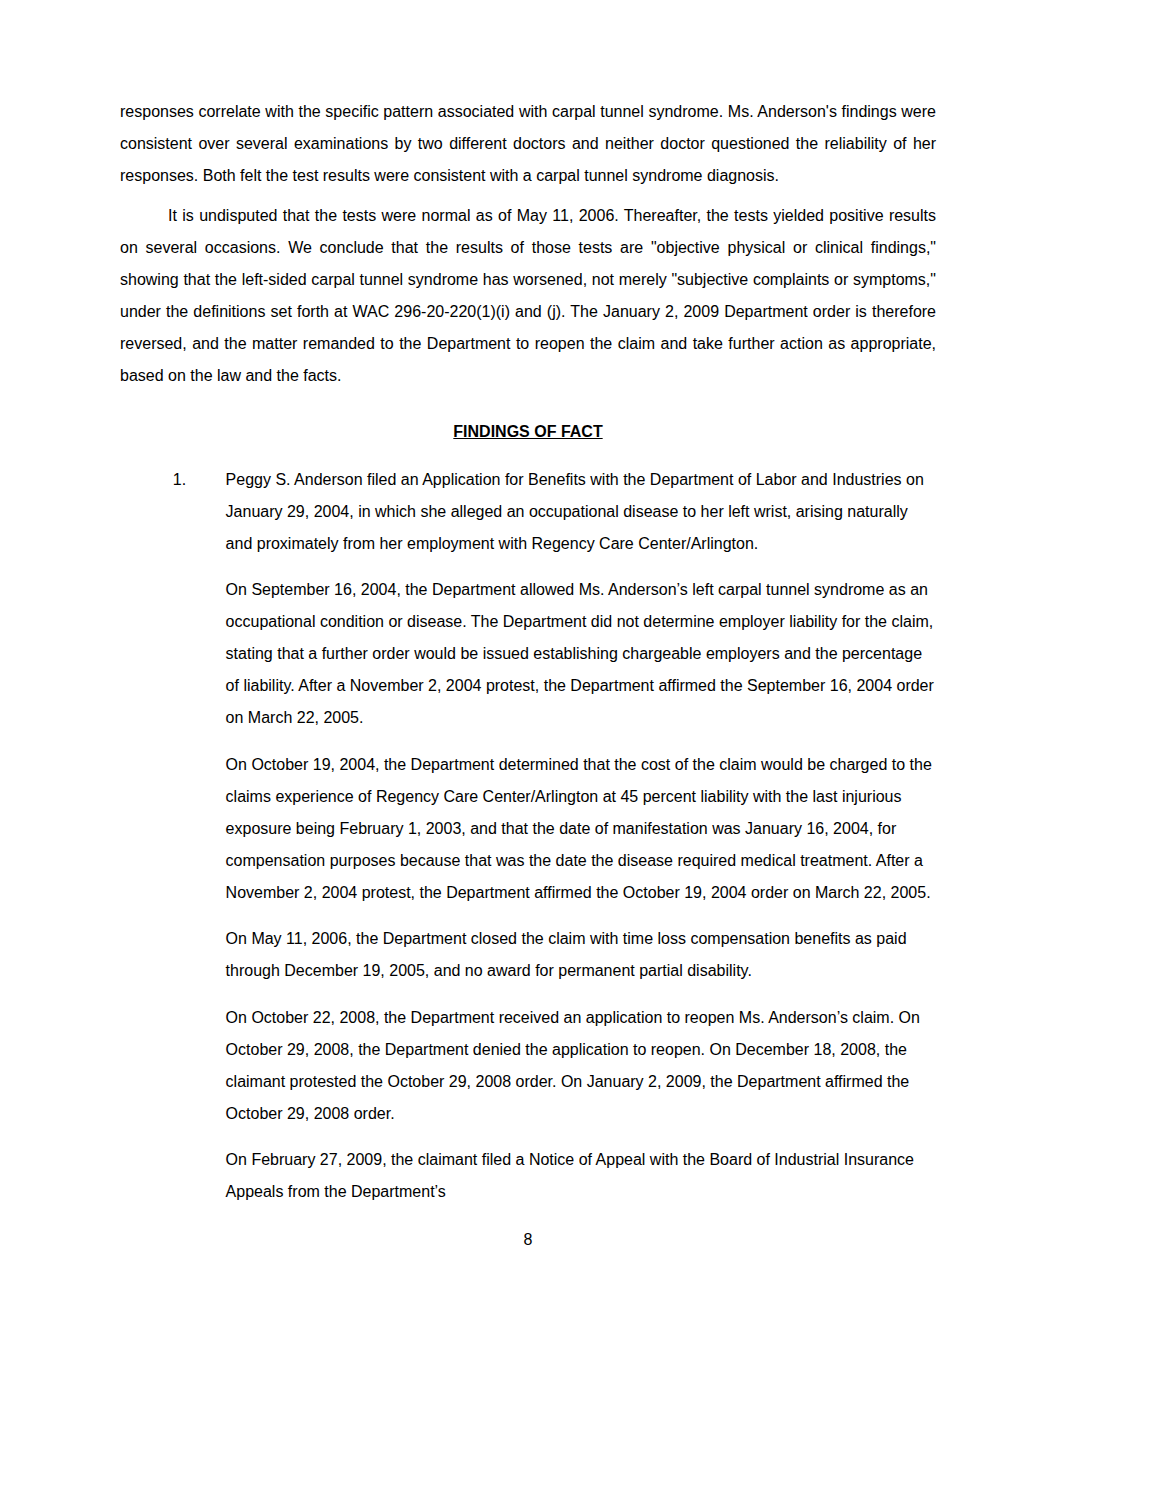responses correlate with the specific pattern associated with carpal tunnel syndrome. Ms. Anderson's findings were consistent over several examinations by two different doctors and neither doctor questioned the reliability of her responses. Both felt the test results were consistent with a carpal tunnel syndrome diagnosis.
It is undisputed that the tests were normal as of May 11, 2006. Thereafter, the tests yielded positive results on several occasions. We conclude that the results of those tests are "objective physical or clinical findings," showing that the left-sided carpal tunnel syndrome has worsened, not merely "subjective complaints or symptoms," under the definitions set forth at WAC 296-20-220(1)(i) and (j). The January 2, 2009 Department order is therefore reversed, and the matter remanded to the Department to reopen the claim and take further action as appropriate, based on the law and the facts.
FINDINGS OF FACT
Peggy S. Anderson filed an Application for Benefits with the Department of Labor and Industries on January 29, 2004, in which she alleged an occupational disease to her left wrist, arising naturally and proximately from her employment with Regency Care Center/Arlington.
On September 16, 2004, the Department allowed Ms. Anderson’s left carpal tunnel syndrome as an occupational condition or disease. The Department did not determine employer liability for the claim, stating that a further order would be issued establishing chargeable employers and the percentage of liability. After a November 2, 2004 protest, the Department affirmed the September 16, 2004 order on March 22, 2005.
On October 19, 2004, the Department determined that the cost of the claim would be charged to the claims experience of Regency Care Center/Arlington at 45 percent liability with the last injurious exposure being February 1, 2003, and that the date of manifestation was January 16, 2004, for compensation purposes because that was the date the disease required medical treatment. After a November 2, 2004 protest, the Department affirmed the October 19, 2004 order on March 22, 2005.
On May 11, 2006, the Department closed the claim with time loss compensation benefits as paid through December 19, 2005, and no award for permanent partial disability.
On October 22, 2008, the Department received an application to reopen Ms. Anderson’s claim. On October 29, 2008, the Department denied the application to reopen. On December 18, 2008, the claimant protested the October 29, 2008 order. On January 2, 2009, the Department affirmed the October 29, 2008 order.
On February 27, 2009, the claimant filed a Notice of Appeal with the Board of Industrial Insurance Appeals from the Department’s
8